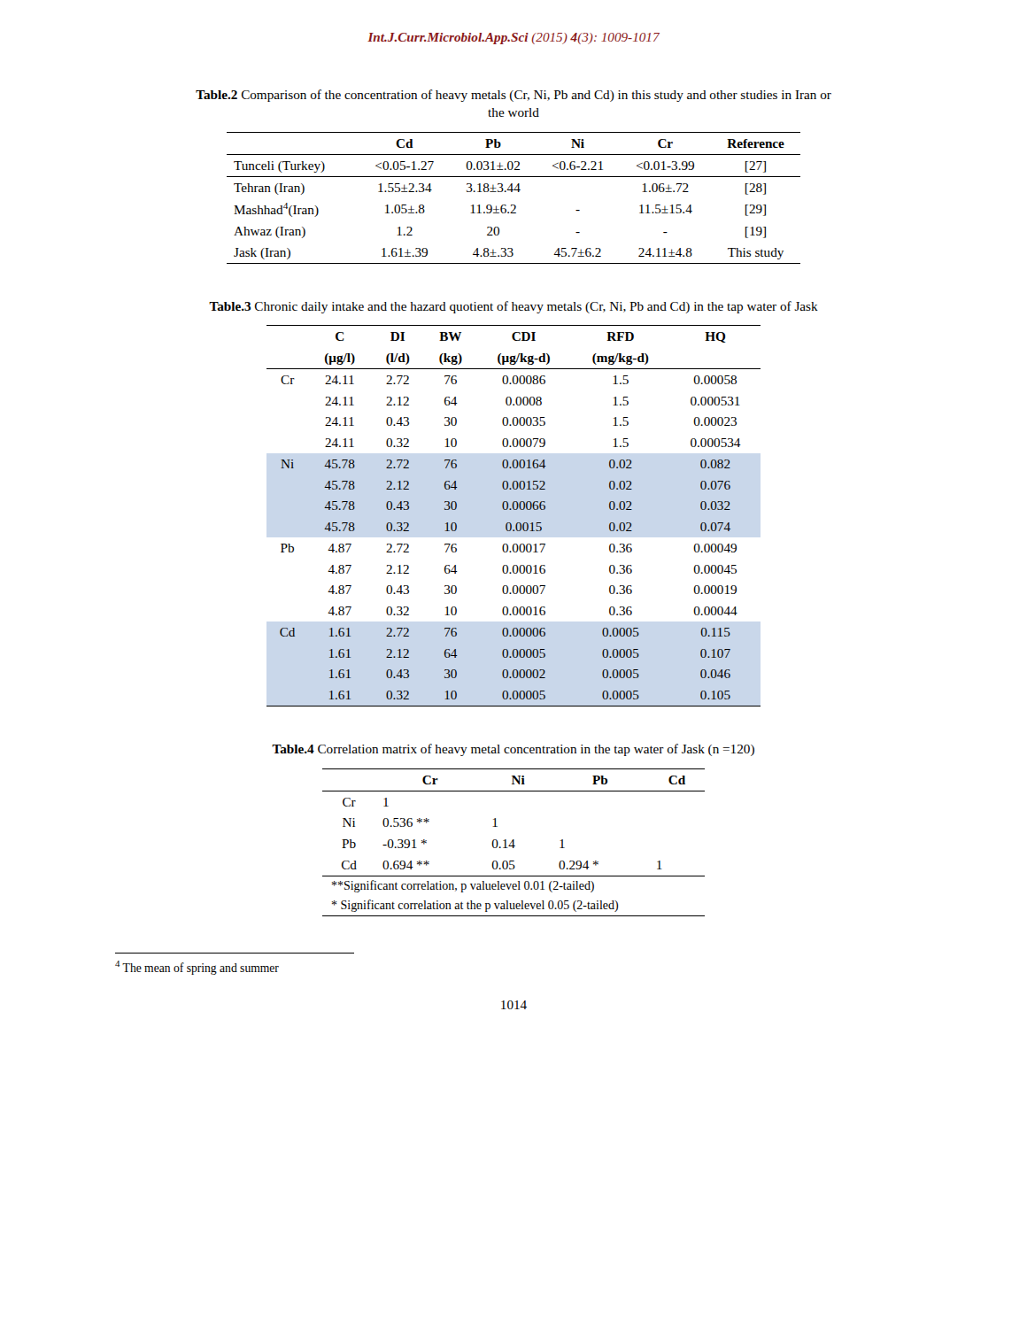Int.J.Curr.Microbiol.App.Sci (2015) 4(3): 1009-1017
Table.2 Comparison of the concentration of heavy metals (Cr, Ni, Pb and Cd) in this study and other studies in Iran or the world
| | Cd | Pb | Ni | Cr | Reference |
| --- | --- | --- | --- | --- | --- |
| Tunceli (Turkey) | <0.05-1.27 | 0.031±.02 | <0.6-2.21 | <0.01-3.99 | [27] |
| Tehran (Iran) | 1.55±2.34 | 3.18±3.44 | | 1.06±.72 | [28] |
| Mashhad 4 (Iran) | 1.05±.8 | 11.9±6.2 | - | 11.5±15.4 | [29] |
| Ahwaz (Iran) | 1.2 | 20 | - | - | [19] |
| Jask (Iran) | 1.61±.39 | 4.8±.33 | 45.7±6.2 | 24.11±4.8 | This study |
Table.3 Chronic daily intake and the hazard quotient of heavy metals (Cr, Ni, Pb and Cd) in the tap water of Jask
| | C | DI | BW | CDI | RFD | HQ |
| --- | --- | --- | --- | --- | --- | --- |
| | (μg/l) | (l/d) | (kg) | (μg/kg-d) | (mg/kg-d) | |
| Cr | 24.11 | 2.72 | 76 | 0.00086 | 1.5 | 0.00058 |
| | 24.11 | 2.12 | 64 | 0.0008 | 1.5 | 0.000531 |
| | 24.11 | 0.43 | 30 | 0.00035 | 1.5 | 0.00023 |
| | 24.11 | 0.32 | 10 | 0.00079 | 1.5 | 0.000534 |
| Ni | 45.78 | 2.72 | 76 | 0.00164 | 0.02 | 0.082 |
| | 45.78 | 2.12 | 64 | 0.00152 | 0.02 | 0.076 |
| | 45.78 | 0.43 | 30 | 0.00066 | 0.02 | 0.032 |
| | 45.78 | 0.32 | 10 | 0.0015 | 0.02 | 0.074 |
| Pb | 4.87 | 2.72 | 76 | 0.00017 | 0.36 | 0.00049 |
| | 4.87 | 2.12 | 64 | 0.00016 | 0.36 | 0.00045 |
| | 4.87 | 0.43 | 30 | 0.00007 | 0.36 | 0.00019 |
| | 4.87 | 0.32 | 10 | 0.00016 | 0.36 | 0.00044 |
| Cd | 1.61 | 2.72 | 76 | 0.00006 | 0.0005 | 0.115 |
| | 1.61 | 2.12 | 64 | 0.00005 | 0.0005 | 0.107 |
| | 1.61 | 0.43 | 30 | 0.00002 | 0.0005 | 0.046 |
| | 1.61 | 0.32 | 10 | 0.00005 | 0.0005 | 0.105 |
Table.4 Correlation matrix of heavy metal concentration in the tap water of Jask (n =120)
| | Cr | Ni | Pb | Cd |
| --- | --- | --- | --- | --- |
| Cr | 1 | | | |
| Ni | 0.536 ** | 1 | | |
| Pb | -0.391 * | 0.14 | 1 | |
| Cd | 0.694 ** | 0.05 | 0.294 * | 1 |
| **Significant correlation, p valuelevel 0.01 (2-tailed) |
| * Significant correlation at the p valuelevel 0.05 (2-tailed) |
4 The mean of spring and summer
1014